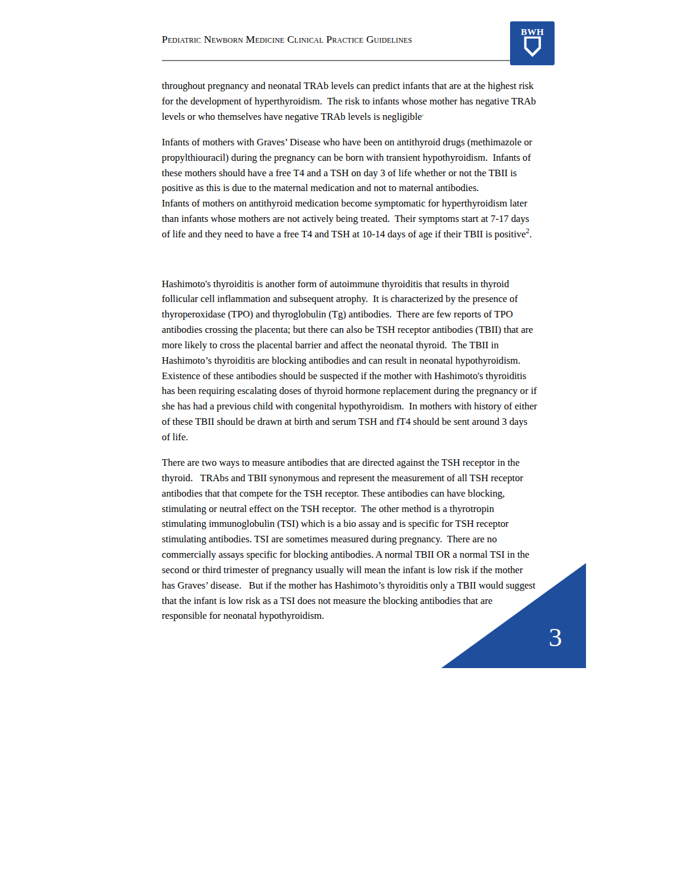Pediatric Newborn Medicine Clinical Practice Guidelines
BWH
throughout pregnancy and neonatal TRAb levels can predict infants that are at the highest risk for the development of hyperthyroidism. The risk to infants whose mother has negative TRAb levels or who themselves have negative TRAb levels is negligible.
Infants of mothers with Graves’ Disease who have been on antithyroid drugs (methimazole or propylthiouracil) during the pregnancy can be born with transient hypothyroidism. Infants of these mothers should have a free T4 and a TSH on day 3 of life whether or not the TBII is positive as this is due to the maternal medication and not to maternal antibodies.
Infants of mothers on antithyroid medication become symptomatic for hyperthyroidism later than infants whose mothers are not actively being treated. Their symptoms start at 7-17 days of life and they need to have a free T4 and TSH at 10-14 days of age if their TBII is positive2.
Hashimoto's thyroiditis is another form of autoimmune thyroiditis that results in thyroid follicular cell inflammation and subsequent atrophy. It is characterized by the presence of thyroperoxidase (TPO) and thyroglobulin (Tg) antibodies. There are few reports of TPO antibodies crossing the placenta; but there can also be TSH receptor antibodies (TBII) that are more likely to cross the placental barrier and affect the neonatal thyroid. The TBII in Hashimoto’s thyroiditis are blocking antibodies and can result in neonatal hypothyroidism. Existence of these antibodies should be suspected if the mother with Hashimoto's thyroiditis has been requiring escalating doses of thyroid hormone replacement during the pregnancy or if she has had a previous child with congenital hypothyroidism. In mothers with history of either of these TBII should be drawn at birth and serum TSH and fT4 should be sent around 3 days of life.
There are two ways to measure antibodies that are directed against the TSH receptor in the thyroid. TRAbs and TBII synonymous and represent the measurement of all TSH receptor antibodies that that compete for the TSH receptor. These antibodies can have blocking, stimulating or neutral effect on the TSH receptor. The other method is a thyrotropin stimulating immunoglobulin (TSI) which is a bio assay and is specific for TSH receptor stimulating antibodies. TSI are sometimes measured during pregnancy. There are no commercially assays specific for blocking antibodies. A normal TBII OR a normal TSI in the second or third trimester of pregnancy usually will mean the infant is low risk if the mother has Graves’ disease. But if the mother has Hashimoto’s thyroiditis only a TBII would suggest that the infant is low risk as a TSI does not measure the blocking antibodies that are responsible for neonatal hypothyroidism.
3